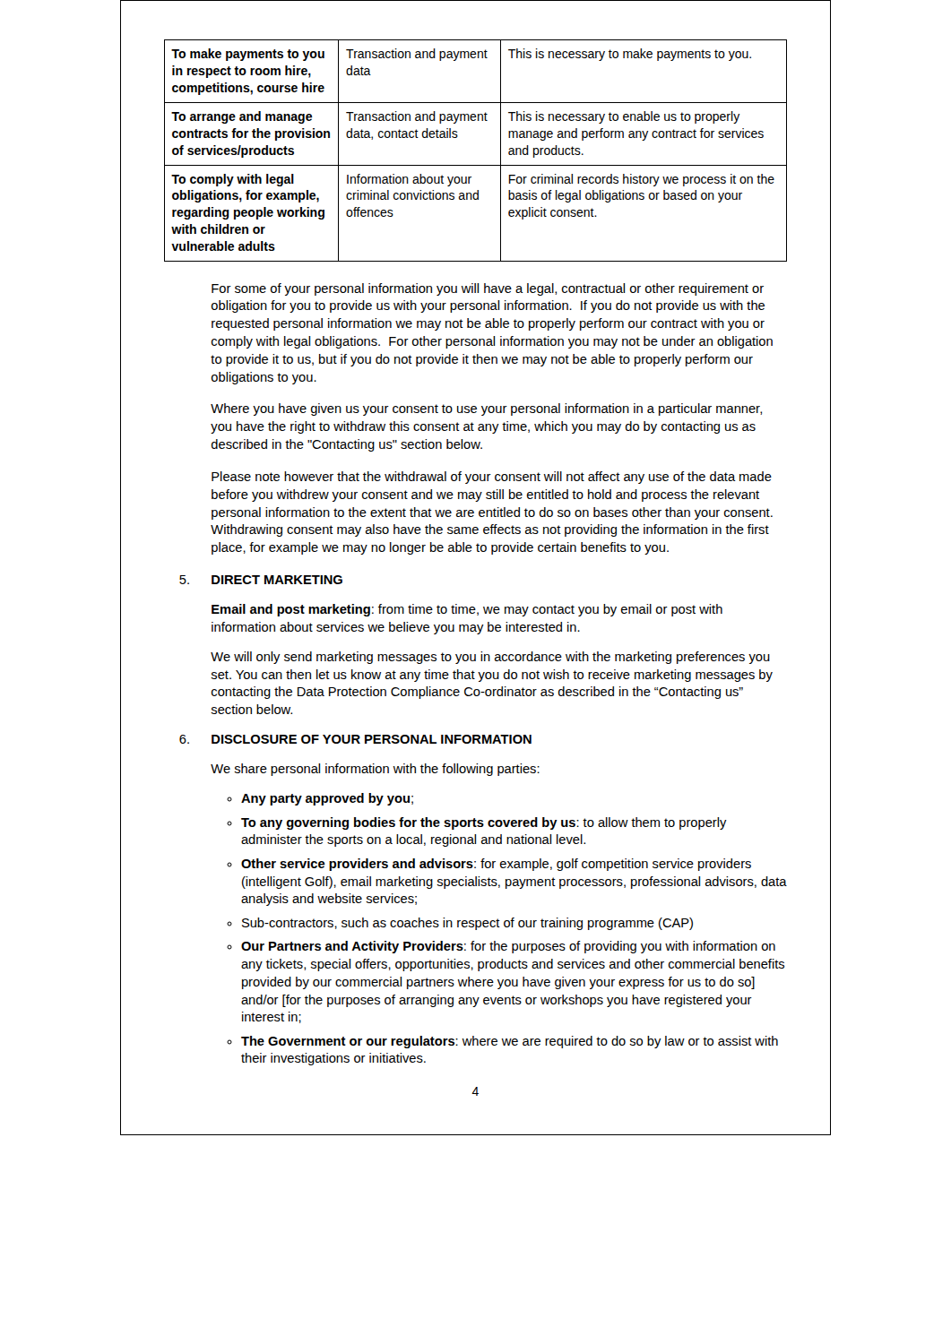| To make payments to you in respect to room hire, competitions, course hire | Transaction and payment data | This is necessary to make payments to you. |
| To arrange and manage contracts for the provision of services/products | Transaction and payment data, contact details | This is necessary to enable us to properly manage and perform any contract for services and products. |
| To comply with legal obligations, for example, regarding people working with children or vulnerable adults | Information about your criminal convictions and offences | For criminal records history we process it on the basis of legal obligations or based on your explicit consent. |
For some of your personal information you will have a legal, contractual or other requirement or obligation for you to provide us with your personal information. If you do not provide us with the requested personal information we may not be able to properly perform our contract with you or comply with legal obligations. For other personal information you may not be under an obligation to provide it to us, but if you do not provide it then we may not be able to properly perform our obligations to you.
Where you have given us your consent to use your personal information in a particular manner, you have the right to withdraw this consent at any time, which you may do by contacting us as described in the "Contacting us" section below.
Please note however that the withdrawal of your consent will not affect any use of the data made before you withdrew your consent and we may still be entitled to hold and process the relevant personal information to the extent that we are entitled to do so on bases other than your consent. Withdrawing consent may also have the same effects as not providing the information in the first place, for example we may no longer be able to provide certain benefits to you.
Direct Marketing
Email and post marketing: from time to time, we may contact you by email or post with information about services we believe you may be interested in.
We will only send marketing messages to you in accordance with the marketing preferences you set. You can then let us know at any time that you do not wish to receive marketing messages by contacting the Data Protection Compliance Co-ordinator as described in the “Contacting us” section below.
Disclosure of your personal information
We share personal information with the following parties:
Any party approved by you;
To any governing bodies for the sports covered by us: to allow them to properly administer the sports on a local, regional and national level.
Other service providers and advisors: for example, golf competition service providers (intelligent Golf), email marketing specialists, payment processors, professional advisors, data analysis and website services;
Sub-contractors, such as coaches in respect of our training programme (CAP)
Our Partners and Activity Providers: for the purposes of providing you with information on any tickets, special offers, opportunities, products and services and other commercial benefits provided by our commercial partners where you have given your express for us to do so] and/or [for the purposes of arranging any events or workshops you have registered your interest in;
The Government or our regulators: where we are required to do so by law or to assist with their investigations or initiatives.
4